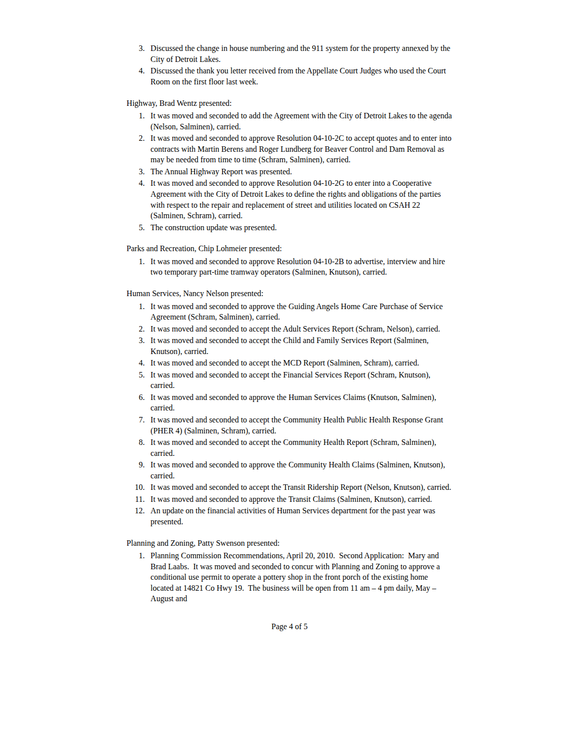Discussed the change in house numbering and the 911 system for the property annexed by the City of Detroit Lakes.
Discussed the thank you letter received from the Appellate Court Judges who used the Court Room on the first floor last week.
Highway, Brad Wentz presented:
It was moved and seconded to add the Agreement with the City of Detroit Lakes to the agenda (Nelson, Salminen), carried.
It was moved and seconded to approve Resolution 04-10-2C to accept quotes and to enter into contracts with Martin Berens and Roger Lundberg for Beaver Control and Dam Removal as may be needed from time to time (Schram, Salminen), carried.
The Annual Highway Report was presented.
It was moved and seconded to approve Resolution 04-10-2G to enter into a Cooperative Agreement with the City of Detroit Lakes to define the rights and obligations of the parties with respect to the repair and replacement of street and utilities located on CSAH 22 (Salminen, Schram), carried.
The construction update was presented.
Parks and Recreation, Chip Lohmeier presented:
It was moved and seconded to approve Resolution 04-10-2B to advertise, interview and hire two temporary part-time tramway operators (Salminen, Knutson), carried.
Human Services, Nancy Nelson presented:
It was moved and seconded to approve the Guiding Angels Home Care Purchase of Service Agreement (Schram, Salminen), carried.
It was moved and seconded to accept the Adult Services Report (Schram, Nelson), carried.
It was moved and seconded to accept the Child and Family Services Report (Salminen, Knutson), carried.
It was moved and seconded to accept the MCD Report (Salminen, Schram), carried.
It was moved and seconded to accept the Financial Services Report (Schram, Knutson), carried.
It was moved and seconded to approve the Human Services Claims (Knutson, Salminen), carried.
It was moved and seconded to accept the Community Health Public Health Response Grant (PHER 4) (Salminen, Schram), carried.
It was moved and seconded to accept the Community Health Report (Schram, Salminen), carried.
It was moved and seconded to approve the Community Health Claims (Salminen, Knutson), carried.
It was moved and seconded to accept the Transit Ridership Report (Nelson, Knutson), carried.
It was moved and seconded to approve the Transit Claims (Salminen, Knutson), carried.
An update on the financial activities of Human Services department for the past year was presented.
Planning and Zoning, Patty Swenson presented:
Planning Commission Recommendations, April 20, 2010. Second Application: Mary and Brad Laabs. It was moved and seconded to concur with Planning and Zoning to approve a conditional use permit to operate a pottery shop in the front porch of the existing home located at 14821 Co Hwy 19. The business will be open from 11 am – 4 pm daily, May – August and
Page 4 of 5